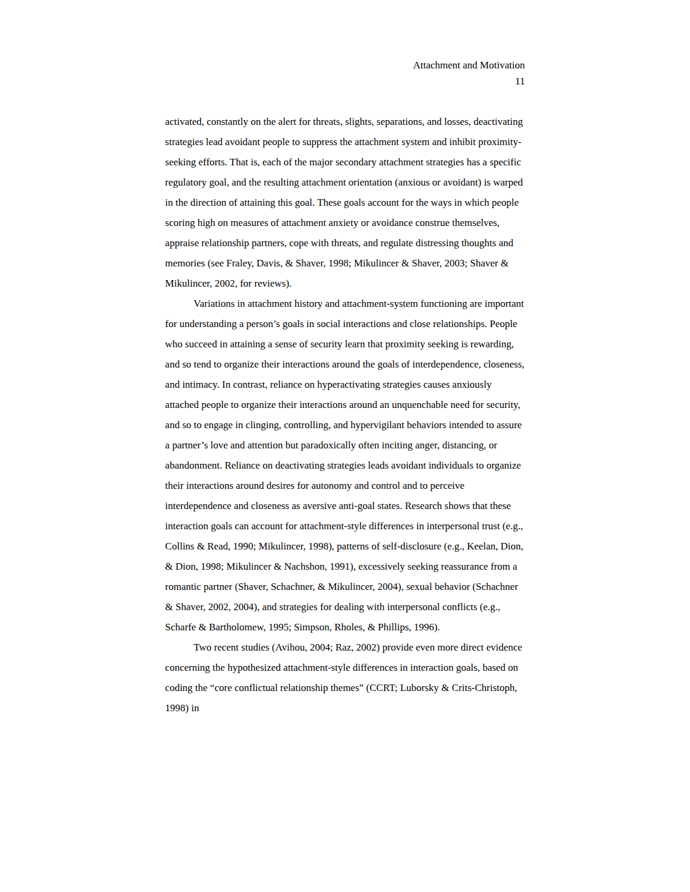Attachment and Motivation 11
activated, constantly on the alert for threats, slights, separations, and losses, deactivating strategies lead avoidant people to suppress the attachment system and inhibit proximity-seeking efforts. That is, each of the major secondary attachment strategies has a specific regulatory goal, and the resulting attachment orientation (anxious or avoidant) is warped in the direction of attaining this goal. These goals account for the ways in which people scoring high on measures of attachment anxiety or avoidance construe themselves, appraise relationship partners, cope with threats, and regulate distressing thoughts and memories (see Fraley, Davis, & Shaver, 1998; Mikulincer & Shaver, 2003; Shaver & Mikulincer, 2002, for reviews).
Variations in attachment history and attachment-system functioning are important for understanding a person’s goals in social interactions and close relationships. People who succeed in attaining a sense of security learn that proximity seeking is rewarding, and so tend to organize their interactions around the goals of interdependence, closeness, and intimacy. In contrast, reliance on hyperactivating strategies causes anxiously attached people to organize their interactions around an unquenchable need for security, and so to engage in clinging, controlling, and hypervigilant behaviors intended to assure a partner’s love and attention but paradoxically often inciting anger, distancing, or abandonment. Reliance on deactivating strategies leads avoidant individuals to organize their interactions around desires for autonomy and control and to perceive interdependence and closeness as aversive anti-goal states. Research shows that these interaction goals can account for attachment-style differences in interpersonal trust (e.g., Collins & Read, 1990; Mikulincer, 1998), patterns of self-disclosure (e.g., Keelan, Dion, & Dion, 1998; Mikulincer & Nachshon, 1991), excessively seeking reassurance from a romantic partner (Shaver, Schachner, & Mikulincer, 2004), sexual behavior (Schachner & Shaver, 2002, 2004), and strategies for dealing with interpersonal conflicts (e.g., Scharfe & Bartholomew, 1995; Simpson, Rholes, & Phillips, 1996).
Two recent studies (Avihou, 2004; Raz, 2002) provide even more direct evidence concerning the hypothesized attachment-style differences in interaction goals, based on coding the “core conflictual relationship themes” (CCRT; Luborsky & Crits-Christoph, 1998) in